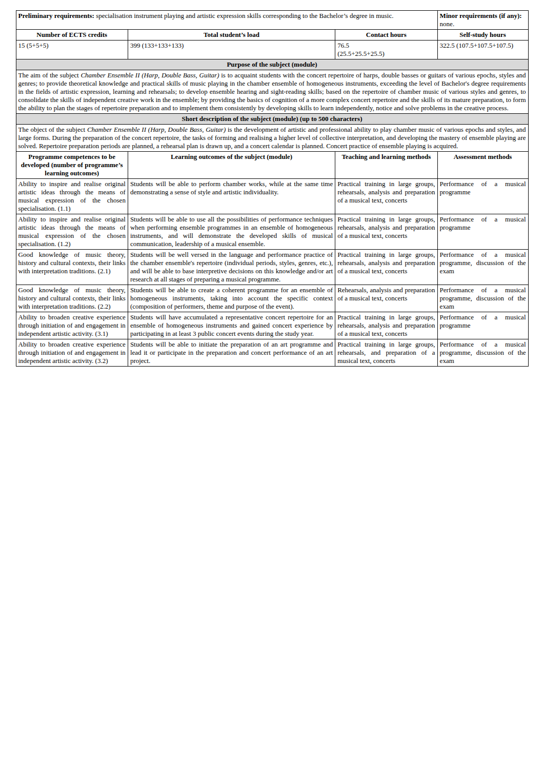| Preliminary requirements: specialisation instrument playing and artistic expression skills corresponding to the Bachelor’s degree in music. | Minor requirements (if any): none. |
| Number of ECTS credits | Total student’s load | Contact hours | Self-study hours |
| 15 (5+5+5) | 399 (133+133+133) | 76.5 (25.5+25.5+25.5) | 322.5 (107.5+107.5+107.5) |
| Purpose of the subject (module) |
| The aim of the subject Chamber Ensemble II (Harp, Double Bass, Guitar) is to acquaint students with the concert repertoire of harps, double basses or guitars of various epochs, styles and genres; to provide theoretical knowledge and practical skills of music playing in the chamber ensemble of homogeneous instruments, exceeding the level of Bachelor's degree requirements in the fields of artistic expression, learning and rehearsals; to develop ensemble hearing and sight-reading skills; based on the repertoire of chamber music of various styles and genres, to consolidate the skills of independent creative work in the ensemble; by providing the basics of cognition of a more complex concert repertoire and the skills of its mature preparation, to form the ability to plan the stages of repertoire preparation and to implement them consistently by developing skills to learn independently, notice and solve problems in the creative process. |
| Short description of the subject (module) (up to 500 characters) |
| The object of the subject Chamber Ensemble II (Harp, Double Bass, Guitar) is the development of artistic and professional ability to play chamber music of various epochs and styles, and large forms. During the preparation of the concert repertoire, the tasks of forming and realising a higher level of collective interpretation, and developing the mastery of ensemble playing are solved. Repertoire preparation periods are planned, a rehearsal plan is drawn up, and a concert calendar is planned. Concert practice of ensemble playing is acquired. |
| Programme competences to be developed (number of programme’s learning outcomes) | Learning outcomes of the subject (module) | Teaching and learning methods | Assessment methods |
| Ability to inspire and realise original artistic ideas through the means of musical expression of the chosen specialisation. (1.1) | Students will be able to perform chamber works, while at the same time demonstrating a sense of style and artistic individuality. | Practical training in large groups, rehearsals, analysis and preparation of a musical text, concerts | Performance of a musical programme |
| Ability to inspire and realise original artistic ideas through the means of musical expression of the chosen specialisation. (1.2) | Students will be able to use all the possibilities of performance techniques when performing ensemble programmes in an ensemble of homogeneous instruments, and will demonstrate the developed skills of musical communication, leadership of a musical ensemble. | Practical training in large groups, rehearsals, analysis and preparation of a musical text, concerts | Performance of a musical programme |
| Good knowledge of music theory, history and cultural contexts, their links with interpretation traditions. (2.1) | Students will be well versed in the language and performance practice of the chamber ensemble's repertoire (individual periods, styles, genres, etc.), and will be able to base interpretive decisions on this knowledge and/or art research at all stages of preparing a musical programme. | Practical training in large groups, rehearsals, analysis and preparation of a musical text, concerts | Performance of a musical programme, discussion of the exam |
| Good knowledge of music theory, history and cultural contexts, their links with interpretation traditions. (2.2) | Students will be able to create a coherent programme for an ensemble of homogeneous instruments, taking into account the specific context (composition of performers, theme and purpose of the event). | Rehearsals, analysis and preparation of a musical text, concerts | Performance of a musical programme, discussion of the exam |
| Ability to broaden creative experience through initiation of and engagement in independent artistic activity. (3.1) | Students will have accumulated a representative concert repertoire for an ensemble of homogeneous instruments and gained concert experience by participating in at least 3 public concert events during the study year. | Practical training in large groups, rehearsals, analysis and preparation of a musical text, concerts | Performance of a musical programme |
| Ability to broaden creative experience through initiation of and engagement in independent artistic activity. (3.2) | Students will be able to initiate the preparation of an art programme and lead it or participate in the preparation and concert performance of an art project. | Practical training in large groups, rehearsals, and preparation of a musical text, concerts | Performance of a musical programme, discussion of the exam |